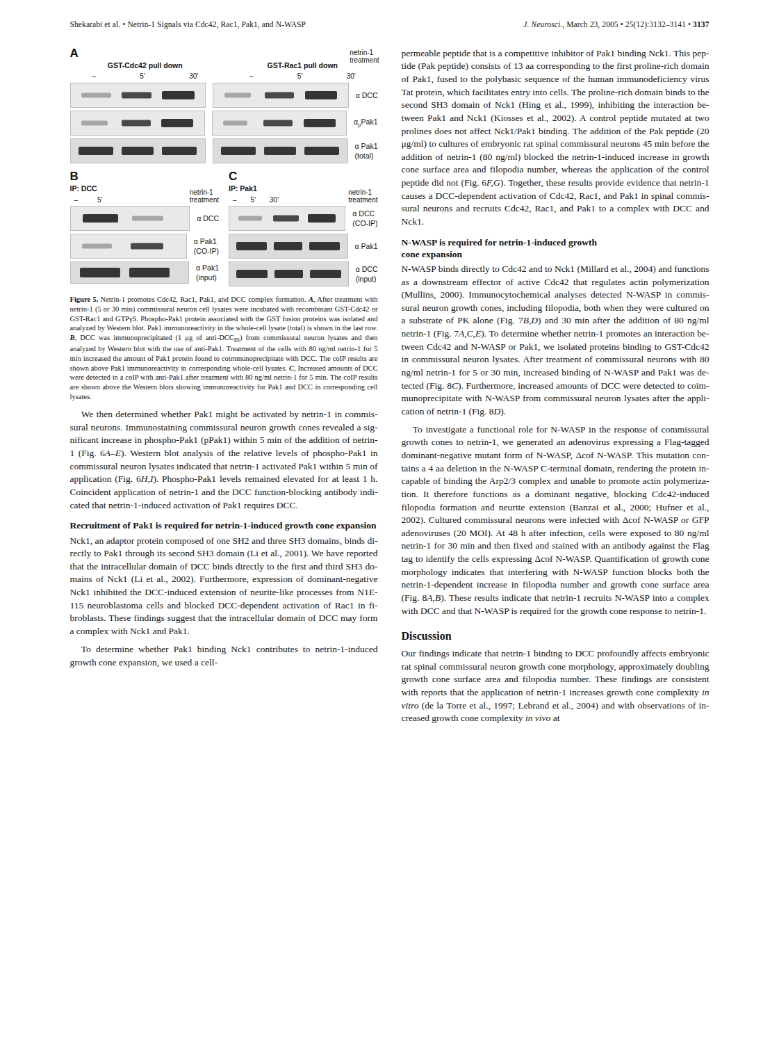Shekarabi et al. • Netrin-1 Signals via Cdc42, Rac1, Pak1, and N-WASP
J. Neurosci., March 23, 2005 • 25(12):3132–3141 • 3137
A
GST-Cdc42 pull down
–5'30'
GST-Rac1 pull down
–5'30'
α DCC
αpPak1
α Pak1
(total)
netrin-1
treatment
B
IP: DCC
–5'
netrin-1
treatment
α DCC
α Pak1
(CO-IP)
α Pak1
(input)
C
IP: Pak1
–5'30'
netrin-1
treatment
α DCC
(CO-IP)
α Pak1
α DCC
(input)
Figure 5. Netrin-1 promotes Cdc42, Rac1, Pak1, and DCC complex formation. A, After treatment with netrin-1 (5 or 30 min) commissural neuron cell lysates were incubated with recombinant GST-Cdc42 or GST-Rac1 and GTPγS. Phospho-Pak1 protein associated with the GST fusion proteins was isolated and analyzed by Western blot. Pak1 immunoreactivity in the whole-cell lysate (total) is shown in the last row. B, DCC was immunoprecipitated (1 μg of anti-DCCIN) from commissural neuron lysates and then analyzed by Western blot with the use of anti-Pak1. Treatment of the cells with 80 ng/ml netrin-1 for 5 min increased the amount of Pak1 protein found to coimmunoprecipitate with DCC. The coIP results are shown above Pak1 immunoreactivity in corresponding whole-cell lysates. C, Increased amounts of DCC were detected in a coIP with anti-Pak1 after treatment with 80 ng/ml netrin-1 for 5 min. The coIP results are shown above the Western blots showing immunoreactivity for Pak1 and DCC in corresponding cell lysates.
We then determined whether Pak1 might be activated by netrin-1 in commissural neurons. Immunostaining commissural neuron growth cones revealed a significant increase in phospho-Pak1 (pPak1) within 5 min of the addition of netrin-1 (Fig. 6A–E). Western blot analysis of the relative levels of phospho-Pak1 in commissural neuron lysates indicated that netrin-1 activated Pak1 within 5 min of application (Fig. 6H,I). Phospho-Pak1 levels remained elevated for at least 1 h. Coincident application of netrin-1 and the DCC function-blocking antibody indicated that netrin-1-induced activation of Pak1 requires DCC.
Recruitment of Pak1 is required for netrin-1-induced growth cone expansion
Nck1, an adaptor protein composed of one SH2 and three SH3 domains, binds directly to Pak1 through its second SH3 domain (Li et al., 2001). We have reported that the intracellular domain of DCC binds directly to the first and third SH3 domains of Nck1 (Li et al., 2002). Furthermore, expression of dominant-negative Nck1 inhibited the DCC-induced extension of neurite-like processes from N1E-115 neuroblastoma cells and blocked DCC-dependent activation of Rac1 in fibroblasts. These findings suggest that the intracellular domain of DCC may form a complex with Nck1 and Pak1.
To determine whether Pak1 binding Nck1 contributes to netrin-1-induced growth cone expansion, we used a cell-
permeable peptide that is a competitive inhibitor of Pak1 binding Nck1. This peptide (Pak peptide) consists of 13 aa corresponding to the first proline-rich domain of Pak1, fused to the polybasic sequence of the human immunodeficiency virus Tat protein, which facilitates entry into cells. The proline-rich domain binds to the second SH3 domain of Nck1 (Hing et al., 1999), inhibiting the interaction between Pak1 and Nck1 (Kiosses et al., 2002). A control peptide mutated at two prolines does not affect Nck1/Pak1 binding. The addition of the Pak peptide (20 μg/ml) to cultures of embryonic rat spinal commissural neurons 45 min before the addition of netrin-1 (80 ng/ml) blocked the netrin-1-induced increase in growth cone surface area and filopodia number, whereas the application of the control peptide did not (Fig. 6F,G). Together, these results provide evidence that netrin-1 causes a DCC-dependent activation of Cdc42, Rac1, and Pak1 in spinal commissural neurons and recruits Cdc42, Rac1, and Pak1 to a complex with DCC and Nck1.
N-WASP is required for netrin-1-induced growth
cone expansion
N-WASP binds directly to Cdc42 and to Nck1 (Millard et al., 2004) and functions as a downstream effector of active Cdc42 that regulates actin polymerization (Mullins, 2000). Immunocytochemical analyses detected N-WASP in commissural neuron growth cones, including filopodia, both when they were cultured on a substrate of PK alone (Fig. 7B,D) and 30 min after the addition of 80 ng/ml netrin-1 (Fig. 7A,C,E). To determine whether netrin-1 promotes an interaction between Cdc42 and N-WASP or Pak1, we isolated proteins binding to GST-Cdc42 in commissural neuron lysates. After treatment of commissural neurons with 80 ng/ml netrin-1 for 5 or 30 min, increased binding of N-WASP and Pak1 was detected (Fig. 8C). Furthermore, increased amounts of DCC were detected to coimmunoprecipitate with N-WASP from commissural neuron lysates after the application of netrin-1 (Fig. 8D).
To investigate a functional role for N-WASP in the response of commissural growth cones to netrin-1, we generated an adenovirus expressing a Flag-tagged dominant-negative mutant form of N-WASP, Δcof N-WASP. This mutation contains a 4 aa deletion in the N-WASP C-terminal domain, rendering the protein incapable of binding the Arp2/3 complex and unable to promote actin polymerization. It therefore functions as a dominant negative, blocking Cdc42-induced filopodia formation and neurite extension (Banzai et al., 2000; Hufner et al., 2002). Cultured commissural neurons were infected with Δcof N-WASP or GFP adenoviruses (20 MOI). At 48 h after infection, cells were exposed to 80 ng/ml netrin-1 for 30 min and then fixed and stained with an antibody against the Flag tag to identify the cells expressing Δcof N-WASP. Quantification of growth cone morphology indicates that interfering with N-WASP function blocks both the netrin-1-dependent increase in filopodia number and growth cone surface area (Fig. 8A,B). These results indicate that netrin-1 recruits N-WASP into a complex with DCC and that N-WASP is required for the growth cone response to netrin-1.
Discussion
Our findings indicate that netrin-1 binding to DCC profoundly affects embryonic rat spinal commissural neuron growth cone morphology, approximately doubling growth cone surface area and filopodia number. These findings are consistent with reports that the application of netrin-1 increases growth cone complexity in vitro (de la Torre et al., 1997; Lebrand et al., 2004) and with observations of increased growth cone complexity in vivo at